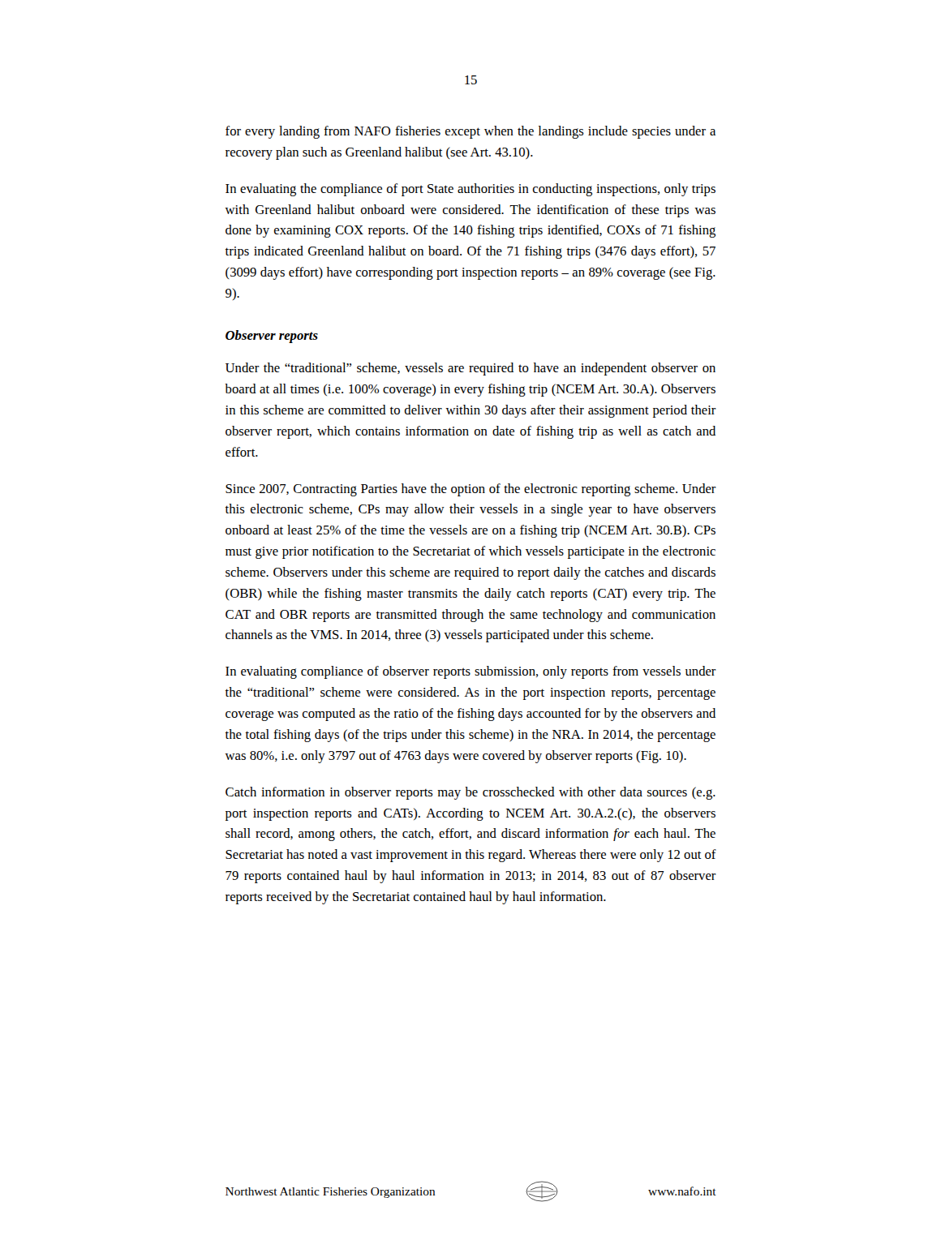15
for every landing from NAFO fisheries except when the landings include species under a recovery plan such as Greenland halibut (see Art. 43.10).
In evaluating the compliance of port State authorities in conducting inspections, only trips with Greenland halibut onboard were considered. The identification of these trips was done by examining COX reports. Of the 140 fishing trips identified, COXs of 71 fishing trips indicated Greenland halibut on board. Of the 71 fishing trips (3476 days effort), 57 (3099 days effort) have corresponding port inspection reports – an 89% coverage (see Fig. 9).
Observer reports
Under the “traditional” scheme, vessels are required to have an independent observer on board at all times (i.e. 100% coverage) in every fishing trip (NCEM Art. 30.A). Observers in this scheme are committed to deliver within 30 days after their assignment period their observer report, which contains information on date of fishing trip as well as catch and effort.
Since 2007, Contracting Parties have the option of the electronic reporting scheme. Under this electronic scheme, CPs may allow their vessels in a single year to have observers onboard at least 25% of the time the vessels are on a fishing trip (NCEM Art. 30.B). CPs must give prior notification to the Secretariat of which vessels participate in the electronic scheme. Observers under this scheme are required to report daily the catches and discards (OBR) while the fishing master transmits the daily catch reports (CAT) every trip. The CAT and OBR reports are transmitted through the same technology and communication channels as the VMS. In 2014, three (3) vessels participated under this scheme.
In evaluating compliance of observer reports submission, only reports from vessels under the “traditional” scheme were considered. As in the port inspection reports, percentage coverage was computed as the ratio of the fishing days accounted for by the observers and the total fishing days (of the trips under this scheme) in the NRA. In 2014, the percentage was 80%, i.e. only 3797 out of 4763 days were covered by observer reports (Fig. 10).
Catch information in observer reports may be crosschecked with other data sources (e.g. port inspection reports and CATs). According to NCEM Art. 30.A.2.(c), the observers shall record, among others, the catch, effort, and discard information for each haul. The Secretariat has noted a vast improvement in this regard. Whereas there were only 12 out of 79 reports contained haul by haul information in 2013; in 2014, 83 out of 87 observer reports received by the Secretariat contained haul by haul information.
Northwest Atlantic Fisheries Organization
www.nafo.int